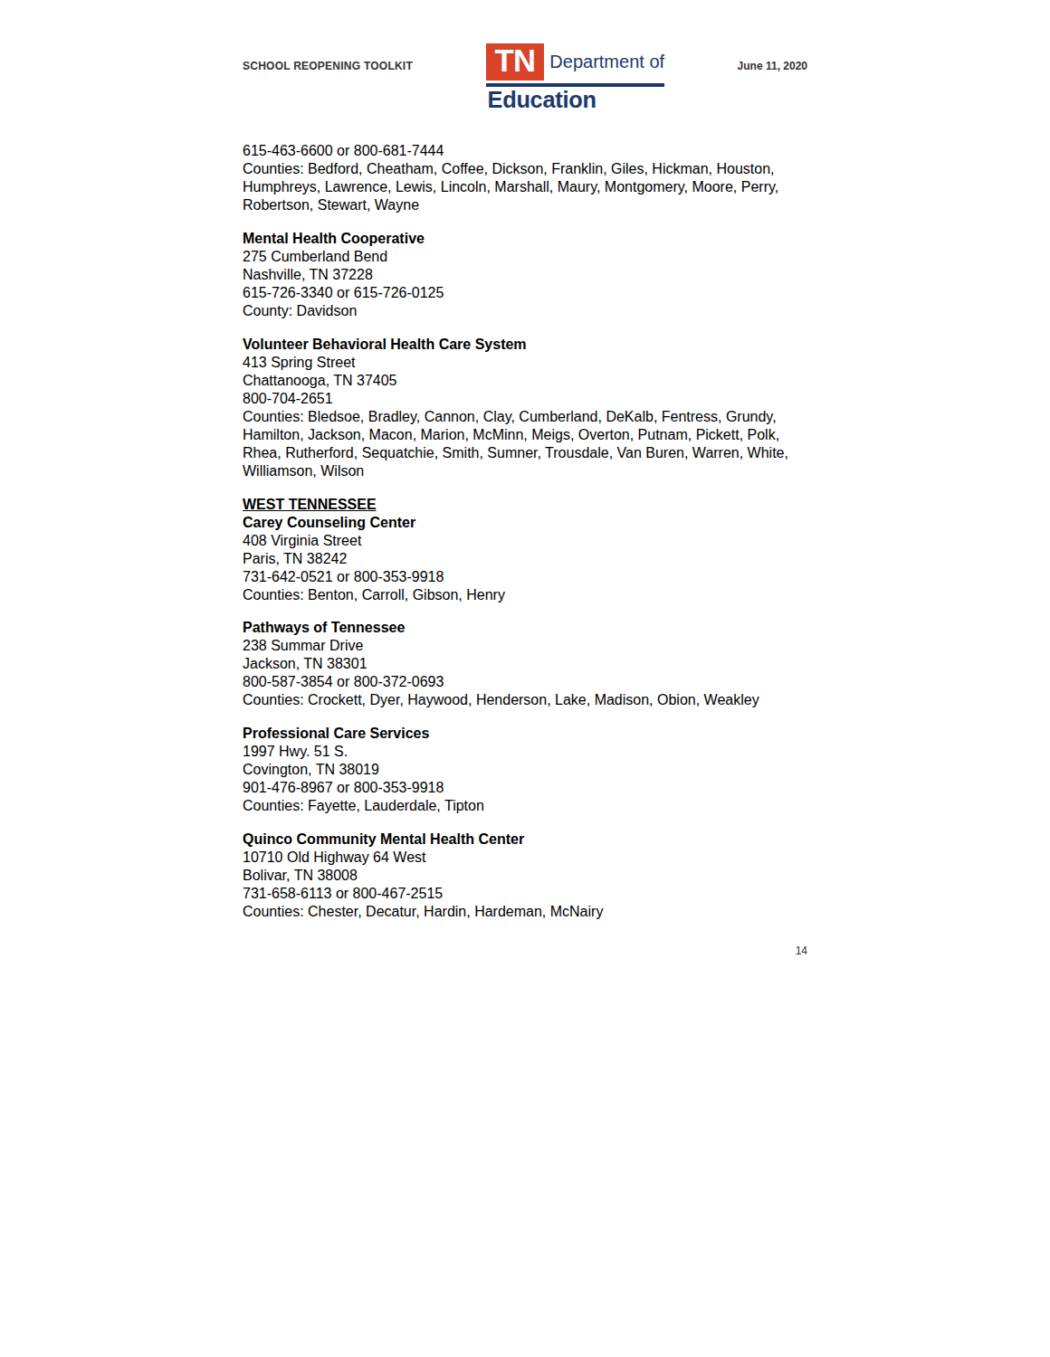SCHOOL REOPENING TOOLKIT
TN Department of
Education
June 11, 2020
615-463-6600 or 800-681-7444
Counties: Bedford, Cheatham, Coffee, Dickson, Franklin, Giles, Hickman, Houston, Humphreys, Lawrence, Lewis, Lincoln, Marshall, Maury, Montgomery, Moore, Perry, Robertson, Stewart, Wayne
Mental Health Cooperative
275 Cumberland Bend
Nashville, TN 37228
615-726-3340 or 615-726-0125
County: Davidson
Volunteer Behavioral Health Care System
413 Spring Street
Chattanooga, TN 37405
800-704-2651
Counties: Bledsoe, Bradley, Cannon, Clay, Cumberland, DeKalb, Fentress, Grundy, Hamilton, Jackson, Macon, Marion, McMinn, Meigs, Overton, Putnam, Pickett, Polk, Rhea, Rutherford, Sequatchie, Smith, Sumner, Trousdale, Van Buren, Warren, White, Williamson, Wilson
WEST TENNESSEE
Carey Counseling Center
408 Virginia Street
Paris, TN 38242
731-642-0521 or 800-353-9918
Counties: Benton, Carroll, Gibson, Henry
Pathways of Tennessee
238 Summar Drive
Jackson, TN 38301
800-587-3854 or 800-372-0693
Counties: Crockett, Dyer, Haywood, Henderson, Lake, Madison, Obion, Weakley
Professional Care Services
1997 Hwy. 51 S.
Covington, TN 38019
901-476-8967 or 800-353-9918
Counties: Fayette, Lauderdale, Tipton
Quinco Community Mental Health Center
10710 Old Highway 64 West
Bolivar, TN 38008
731-658-6113 or 800-467-2515
Counties: Chester, Decatur, Hardin, Hardeman, McNairy
14